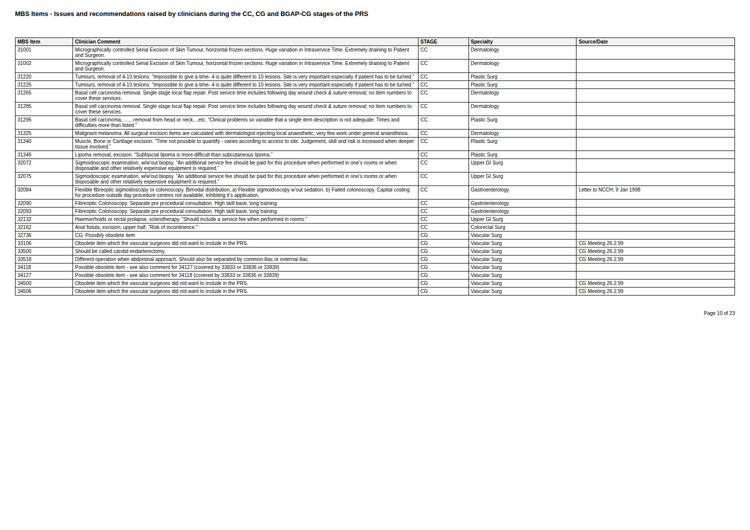MBS Items - Issues and recommendations raised by clinicians during the CC, CG and BGAP-CG stages of the PRS
| MBS Item | Clinician Comment | STAGE | Specialty | Source/Date |
| --- | --- | --- | --- | --- |
| 31001 | Micrographically controlled Serial Excision of Skin Tumour, horizontal frozen sections. Huge variation in Intraservice Time. Extremely draining to Patient and Surgeon. | CC | Dermatology | |
| 31002 | Micrographically controlled Serial Excision of Skin Tumour, horizontal frozen sections. Huge variation in Intraservice Time. Extremely draining to Patient and Surgeon. | CC | Dermatology | |
| 31220 | Tumours, removal of 4-10 lesions. “Impossible to give a time- 4 is quite different to 10 lesions. Site is very important especially if patient has to be turned.” | CC | Plastic Surg | |
| 31225 | Tumours, removal of 4-10 lesions. “Impossible to give a time- 4 is quite different to 10 lesions. Site is very important especially if patient has to be turned.” | CC | Plastic Surg | |
| 31265 | Basal cell carcinoma removal. Single stage local flap repair. Post service time includes following day wound check & suture removal; no item numbers to cover these services. | CC | Dermatology | |
| 31285 | Basal cell carcinoma removal. Single stage local flap repair. Post service time includes following day wound check & suture removal; no item numbers to cover these services. | CC | Dermatology | |
| 31295 | Basal cell carcinoma, .......removal from head or neck....etc. “Clinical problems so variable that a single item description is not adequate. Times and difficulties more than listed.” | CC | Plastic Surg | |
| 31325 | Malignant melanoma. All surgical excision items are calculated with dermatologist injecting local anaesthetic, very few work under general anaesthesia. | CC | Dermatology | |
| 31340 | Muscle, Bone or Cartilage excision. “Time not possible to quantify - varies according to access to site. Judgement, skill and risk is increased when deeper tissue involved.” | CC | Plastic Surg | |
| 31345 | Lipoma removal, excision. “Subfascial lipoma is more difficult than subcutaneous lipoma.” | CC | Plastic Surg | |
| 32072 | Sigmoidoscopic examination, w/w'out biopsy. “An additional service fee should be paid for this procedure when performed in one’s rooms or when disposable and other relatively expensive equipment is required.” | CC | Upper GI Surg | |
| 32075 | Sigmoidoscopic examination, w/w'out biopsy. “An additional service fee should be paid for this procedure when performed in one’s rooms or when disposable and other relatively expensive equipment is required.” | CC | Upper GI Surg | |
| 32084 | Flexible fibreoptic sigmoidoscopy or colonoscopy. Bimodal distribution..a) Flexible sigmoidoscopy w'out sedation. b) Failed colonoscopy. Capital costing for procedure outside day procedure centres not available, inhibiting it’s application. | CC | Gastroenterology | Letter to NCCH, 9 Jan 1998 |
| 32090 | Fibreoptic Colonoscopy. Separate pre procedural consultation. High skill base, long training. | CC | Gastroenterology | |
| 32093 | Fibreoptic Colonoscopy. Separate pre procedural consultation. High skill base, long training. | CC | Gastroenterology | |
| 32132 | Haemorrhoids or rectal prolapse, sclerotherapy. “Should include a service fee when performed in rooms.” | CC | Upper GI Surg | |
| 32162 | Anal fistula, excision, upper half. “Risk of incontinence.” | CC | Colorectal Surg | |
| 32736 | CG: Possibly obsolete item | CG | Vascular Surg | |
| 33106 | Obsolete item which the vascular surgeons did not want to include in the PRS. | CG | Vascular Surg | CG Meeting 26.2.99 |
| 33500 | Should be called carotid endarterectomy. | CG | Vascular Surg | CG Meeting 26.2.99 |
| 33518 | Different operation when abdominal approach. Should also be separated by common iliac or external iliac. | CG | Vascular Surg | CG Meeting 26.2.99 |
| 34118 | Possible obsolete item - see also comment for 34127 (covered by 33833 or 33836 or 33839) | CG | Vascular Surg | |
| 34127 | Possible obsolete item - see also comment for 34118 (covered by 33833 or 33836 or 33839) | CG | Vascular Surg | |
| 34500 | Obsolete item which the vascular surgeons did not want to include in the PRS. | CG | Vascular Surg | CG Meeting 26.2.99 |
| 34506 | Obsolete item which the vascular surgeons did not want to include in the PRS. | CG | Vascular Surg | CG Meeting 26.2.99 |
Page 10 of 23